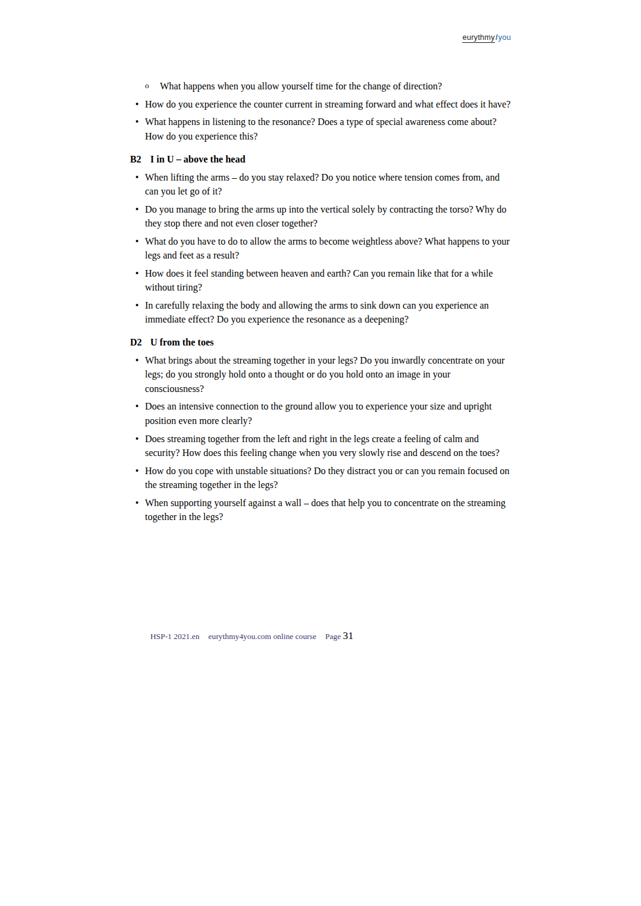eurythmy/you
What happens when you allow yourself time for the change of direction?
How do you experience the counter current in streaming forward and what effect does it have?
What happens in listening to the resonance? Does a type of special awareness come about? How do you experience this?
B2 I in U – above the head
When lifting the arms – do you stay relaxed? Do you notice where tension comes from, and can you let go of it?
Do you manage to bring the arms up into the vertical solely by contracting the torso? Why do they stop there and not even closer together?
What do you have to do to allow the arms to become weightless above? What happens to your legs and feet as a result?
How does it feel standing between heaven and earth? Can you remain like that for a while without tiring?
In carefully relaxing the body and allowing the arms to sink down can you experience an immediate effect? Do you experience the resonance as a deepening?
D2 U from the toes
What brings about the streaming together in your legs? Do you inwardly concentrate on your legs; do you strongly hold onto a thought or do you hold onto an image in your consciousness?
Does an intensive connection to the ground allow you to experience your size and upright position even more clearly?
Does streaming together from the left and right in the legs create a feeling of calm and security? How does this feeling change when you very slowly rise and descend on the toes?
How do you cope with unstable situations? Do they distract you or can you remain focused on the streaming together in the legs?
When supporting yourself against a wall – does that help you to concentrate on the streaming together in the legs?
HSP-1 2021.en eurythmy4you.com online course Page 31